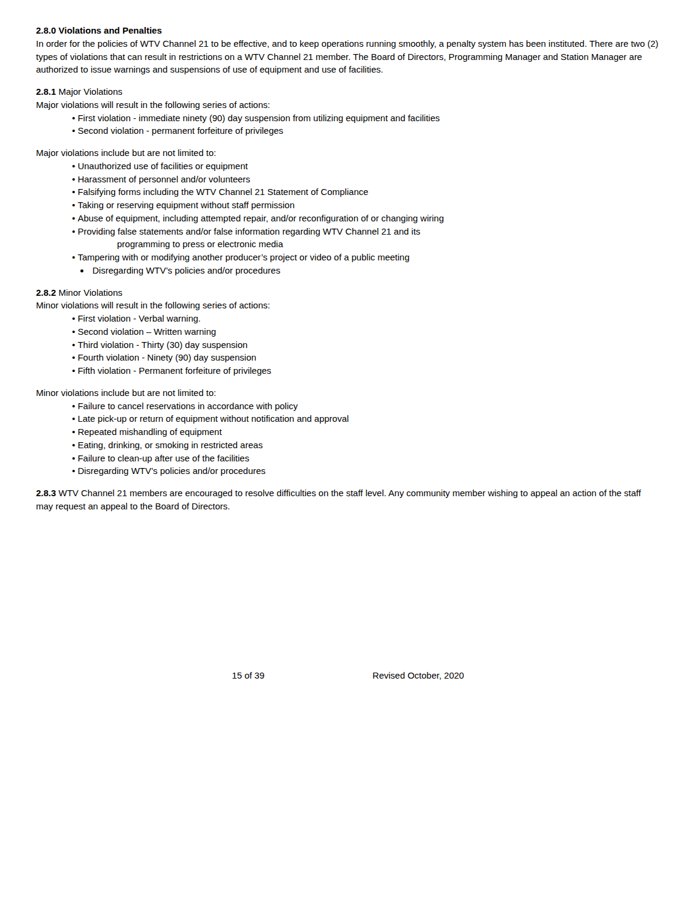2.8.0 Violations and Penalties
In order for the policies of WTV Channel 21 to be effective, and to keep operations running smoothly, a penalty system has been instituted. There are two (2) types of violations that can result in restrictions on a WTV Channel 21 member. The Board of Directors, Programming Manager and Station Manager are authorized to issue warnings and suspensions of use of equipment and use of facilities.
2.8.1 Major Violations
Major violations will result in the following series of actions:
First violation - immediate ninety (90) day suspension from utilizing equipment and facilities
Second violation - permanent forfeiture of privileges
Major violations include but are not limited to:
Unauthorized use of facilities or equipment
Harassment of personnel and/or volunteers
Falsifying forms including the WTV Channel 21 Statement of Compliance
Taking or reserving equipment without staff permission
Abuse of equipment, including attempted repair, and/or reconfiguration of or changing wiring
Providing false statements and/or false information regarding WTV Channel 21 and its
programming to press or electronic media
Tampering with or modifying another producer’s project or video of a public meeting
Disregarding WTV’s policies and/or procedures
2.8.2 Minor Violations
Minor violations will result in the following series of actions:
First violation - Verbal warning.
Second violation – Written warning
Third violation - Thirty (30) day suspension
Fourth violation - Ninety (90) day suspension
Fifth violation - Permanent forfeiture of privileges
Minor violations include but are not limited to:
Failure to cancel reservations in accordance with policy
Late pick-up or return of equipment without notification and approval
Repeated mishandling of equipment
Eating, drinking, or smoking in restricted areas
Failure to clean-up after use of the facilities
Disregarding WTV’s policies and/or procedures
2.8.3 WTV Channel 21 members are encouraged to resolve difficulties on the staff level. Any community member wishing to appeal an action of the staff may request an appeal to the Board of Directors.
15 of 39 Revised October, 2020